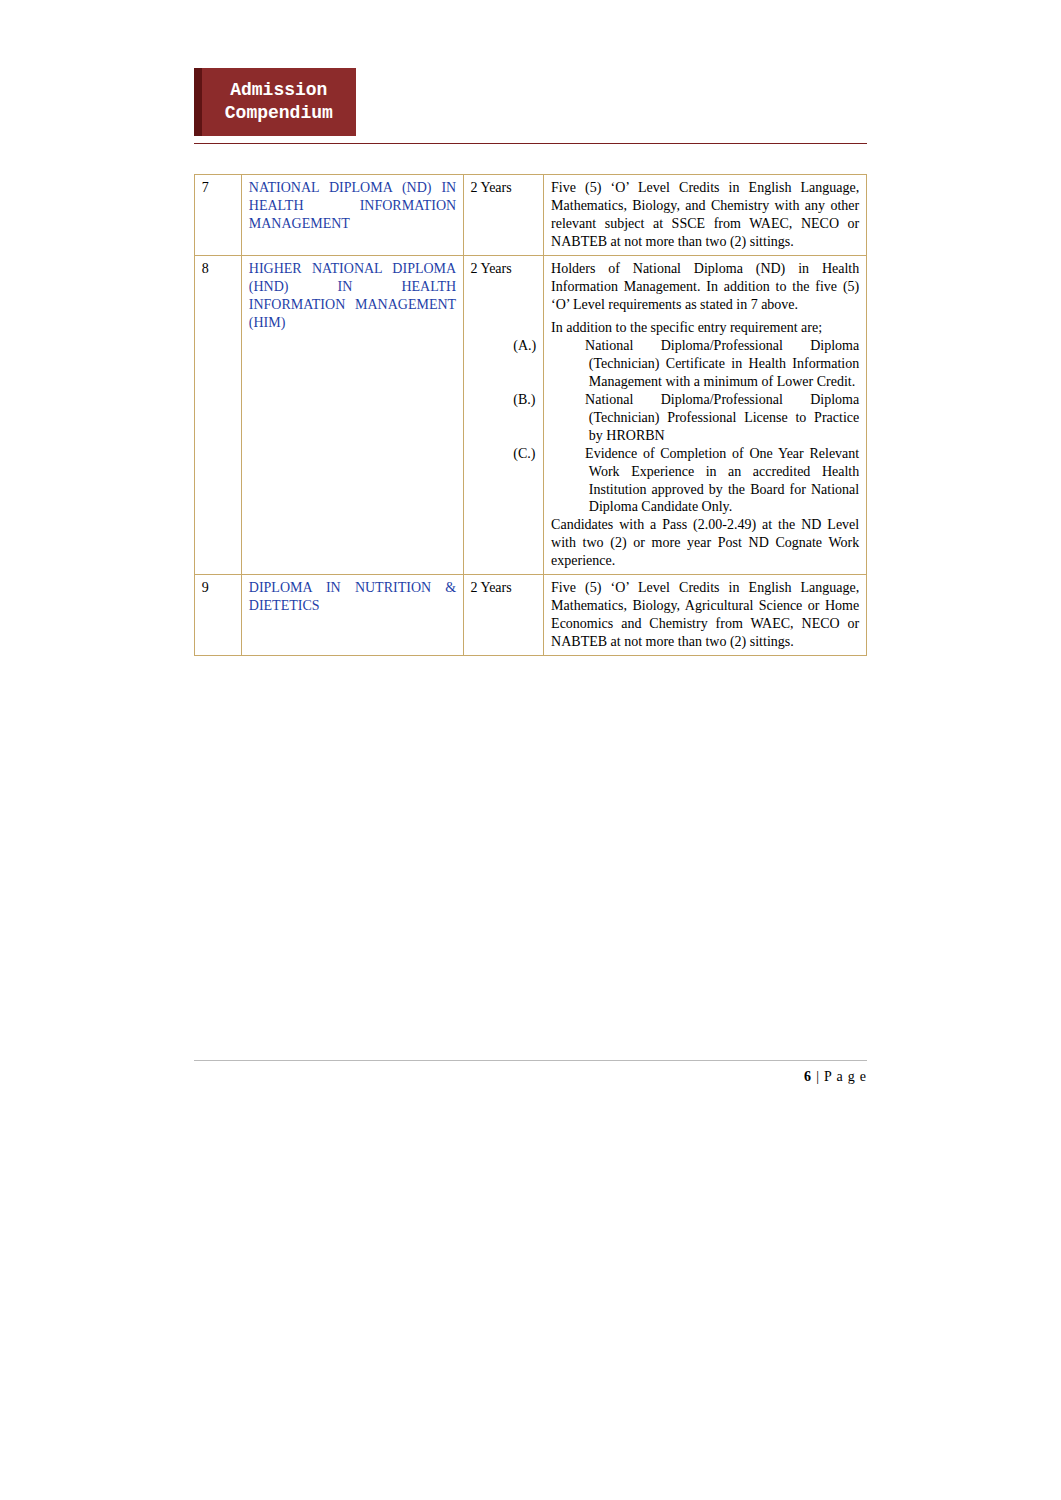Admission
Compendium
| 7 | National Diploma (ND) in Health Information Management | 2 Years | Five (5) ‘O’ Level Credits in English Language, Mathematics, Biology, and Chemistry with any other relevant subject at SSCE from WAEC, NECO or NABTEB at not more than two (2) sittings. |
| 8 | Higher National Diploma (HND) in Health Information Management (HIM) | 2 Years | Holders of National Diploma (ND) in Health Information Management. In addition to the five (5) ‘O’ Level requirements as stated in 7 above. In addition to the specific entry requirement are; (A.) National Diploma/Professional Diploma (Technician) Certificate in Health Information Management with a minimum of Lower Credit. (B.) National Diploma/Professional Diploma (Technician) Professional License to Practice by HRORBN (C.) Evidence of Completion of One Year Relevant Work Experience in an accredited Health Institution approved by the Board for National Diploma Candidate Only. Candidates with a Pass (2.00-2.49) at the ND Level with two (2) or more year Post ND Cognate Work experience. |
| 9 | Diploma in Nutrition & Dietetics | 2 Years | Five (5) ‘O’ Level Credits in English Language, Mathematics, Biology, Agricultural Science or Home Economics and Chemistry from WAEC, NECO or NABTEB at not more than two (2) sittings. |
6 | P a g e